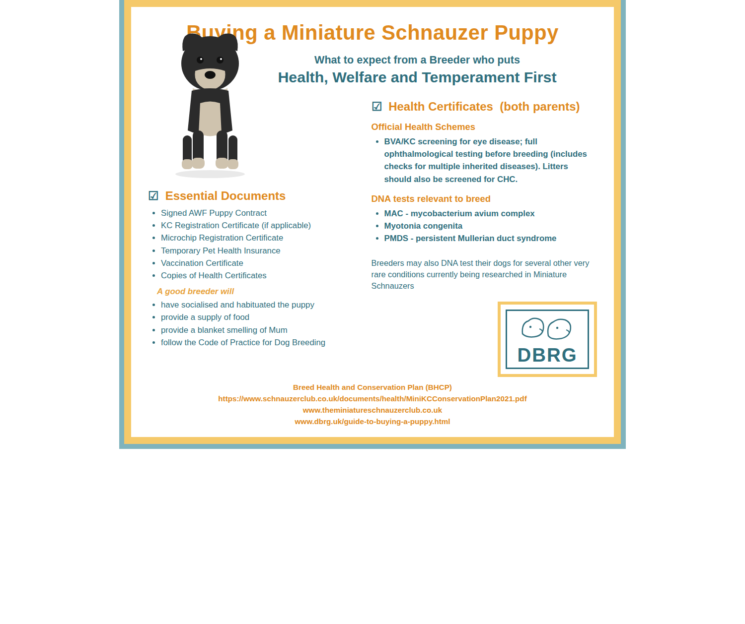Buying a Miniature Schnauzer Puppy
What to expect from a Breeder who puts
Health, Welfare and Temperament First
☑ Essential Documents
Signed AWF Puppy Contract
KC Registration Certificate (if applicable)
Microchip Registration Certificate
Temporary Pet Health Insurance
Vaccination Certificate
Copies of Health Certificates
A good breeder will
have socialised and habituated the puppy
provide a supply of food
provide a blanket smelling of Mum
follow the Code of Practice for Dog Breeding
☑ Health Certificates (both parents)
Official Health Schemes
BVA/KC screening for eye disease; full ophthalmological testing before breeding (includes checks for multiple inherited diseases). Litters should also be screened for CHC.
DNA tests relevant to breed
MAC - mycobacterium avium complex
Myotonia congenita
PMDS - persistent Mullerian duct syndrome
Breeders may also DNA test their dogs for several other very rare conditions currently being researched in Miniature Schnauzers
DBRG
Breed Health and Conservation Plan (BHCP)
https://www.schnauzerclub.co.uk/documents/health/MiniKCConservationPlan2021.pdf
www.theminiatureschnauzerclub.co.uk
www.dbrg.uk/guide-to-buying-a-puppy.html